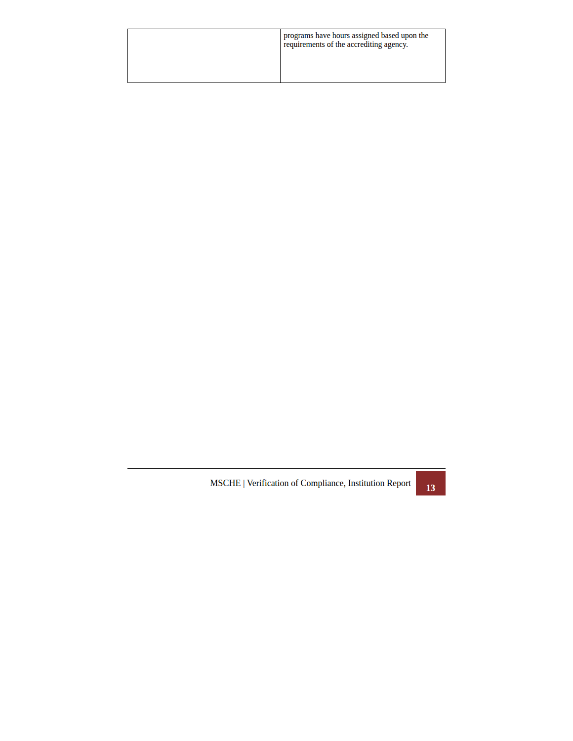| | programs have hours assigned based upon the requirements of the accrediting agency. |
MSCHE | Verification of Compliance, Institution Report
13